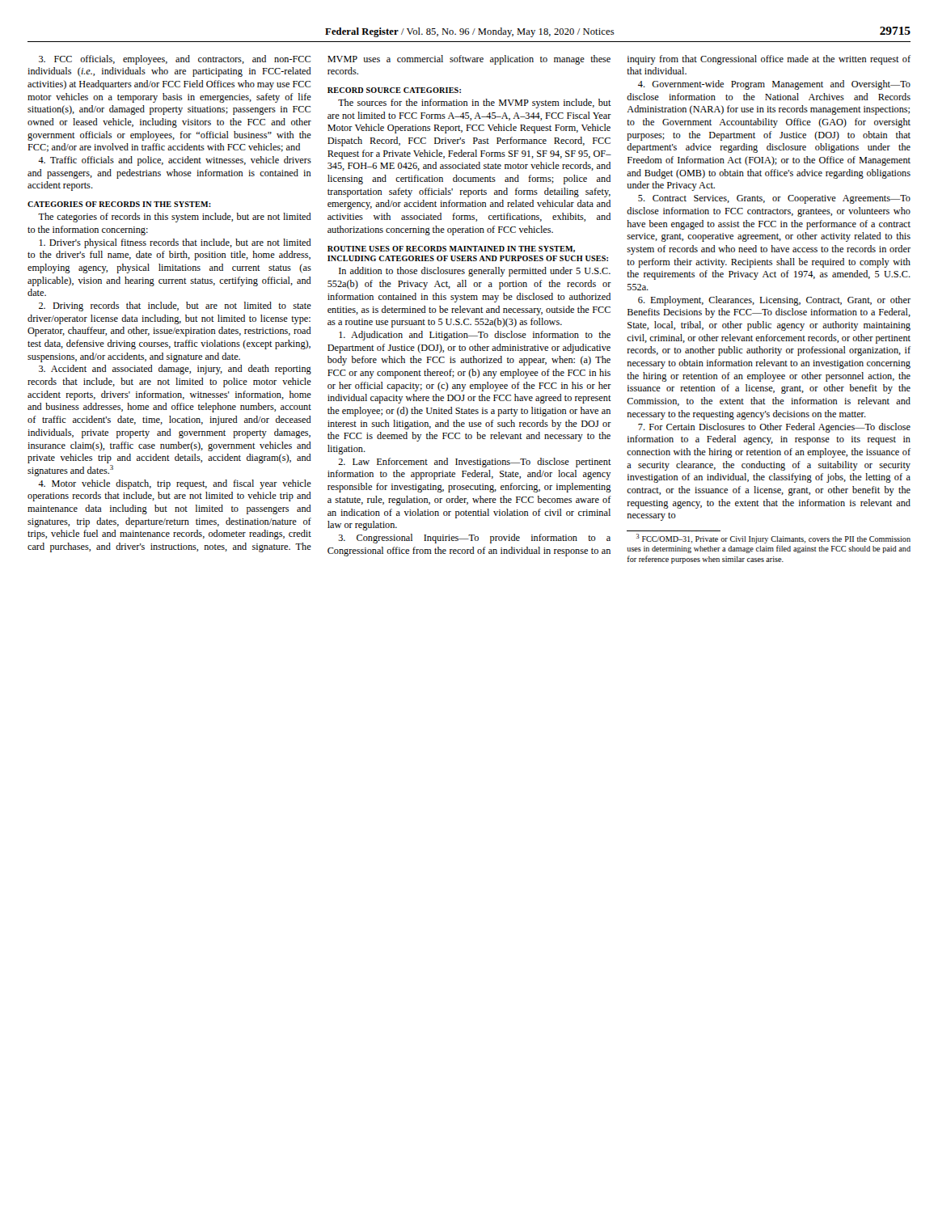Federal Register / Vol. 85, No. 96 / Monday, May 18, 2020 / Notices 29715
3. FCC officials, employees, and contractors, and non-FCC individuals (i.e., individuals who are participating in FCC-related activities) at Headquarters and/or FCC Field Offices who may use FCC motor vehicles on a temporary basis in emergencies, safety of life situation(s), and/or damaged property situations; passengers in FCC owned or leased vehicle, including visitors to the FCC and other government officials or employees, for “official business” with the FCC; and/or are involved in traffic accidents with FCC vehicles; and
4. Traffic officials and police, accident witnesses, vehicle drivers and passengers, and pedestrians whose information is contained in accident reports.
Categories of Records in the System:
The categories of records in this system include, but are not limited to the information concerning:
1. Driver's physical fitness records that include, but are not limited to the driver's full name, date of birth, position title, home address, employing agency, physical limitations and current status (as applicable), vision and hearing current status, certifying official, and date.
2. Driving records that include, but are not limited to state driver/operator license data including, but not limited to license type: Operator, chauffeur, and other, issue/expiration dates, restrictions, road test data, defensive driving courses, traffic violations (except parking), suspensions, and/or accidents, and signature and date.
3. Accident and associated damage, injury, and death reporting records that include, but are not limited to police motor vehicle accident reports, drivers' information, witnesses' information, home and business addresses, home and office telephone numbers, account of traffic accident's date, time, location, injured and/or deceased individuals, private property and government property damages, insurance claim(s), traffic case number(s), government vehicles and private vehicles trip and accident details, accident diagram(s), and signatures and dates.3
4. Motor vehicle dispatch, trip request, and fiscal year vehicle operations records that include, but are not limited to vehicle trip and maintenance data including but not limited to passengers and signatures, trip dates, departure/return times, destination/nature of trips, vehicle fuel and maintenance records, odometer readings, credit card purchases, and driver's instructions, notes, and signature. The MVMP uses a commercial software application to manage these records.
Record Source Categories:
The sources for the information in the MVMP system include, but are not limited to FCC Forms A–45, A–45–A, A–344, FCC Fiscal Year Motor Vehicle Operations Report, FCC Vehicle Request Form, Vehicle Dispatch Record, FCC Driver's Past Performance Record, FCC Request for a Private Vehicle, Federal Forms SF 91, SF 94, SF 95, OF–345, FOH–6 ME 0426, and associated state motor vehicle records, and licensing and certification documents and forms; police and transportation safety officials' reports and forms detailing safety, emergency, and/or accident information and related vehicular data and activities with associated forms, certifications, exhibits, and authorizations concerning the operation of FCC vehicles.
Routine Uses of Records Maintained in the System, Including Categories of Users and Purposes of Such Uses:
In addition to those disclosures generally permitted under 5 U.S.C. 552a(b) of the Privacy Act, all or a portion of the records or information contained in this system may be disclosed to authorized entities, as is determined to be relevant and necessary, outside the FCC as a routine use pursuant to 5 U.S.C. 552a(b)(3) as follows.
1. Adjudication and Litigation—To disclose information to the Department of Justice (DOJ), or to other administrative or adjudicative body before which the FCC is authorized to appear, when: (a) The FCC or any component thereof; or (b) any employee of the FCC in his or her official capacity; or (c) any employee of the FCC in his or her individual capacity where the DOJ or the FCC have agreed to represent the employee; or (d) the United States is a party to litigation or have an interest in such litigation, and the use of such records by the DOJ or the FCC is deemed by the FCC to be relevant and necessary to the litigation.
2. Law Enforcement and Investigations—To disclose pertinent information to the appropriate Federal, State, and/or local agency responsible for investigating, prosecuting, enforcing, or implementing a statute, rule, regulation, or order, where the FCC becomes aware of an indication of a violation or potential violation of civil or criminal law or regulation.
3. Congressional Inquiries—To provide information to a Congressional office from the record of an individual in response to an inquiry from that Congressional office made at the written request of that individual.
4. Government-wide Program Management and Oversight—To disclose information to the National Archives and Records Administration (NARA) for use in its records management inspections; to the Government Accountability Office (GAO) for oversight purposes; to the Department of Justice (DOJ) to obtain that department's advice regarding disclosure obligations under the Freedom of Information Act (FOIA); or to the Office of Management and Budget (OMB) to obtain that office's advice regarding obligations under the Privacy Act.
5. Contract Services, Grants, or Cooperative Agreements—To disclose information to FCC contractors, grantees, or volunteers who have been engaged to assist the FCC in the performance of a contract service, grant, cooperative agreement, or other activity related to this system of records and who need to have access to the records in order to perform their activity. Recipients shall be required to comply with the requirements of the Privacy Act of 1974, as amended, 5 U.S.C. 552a.
6. Employment, Clearances, Licensing, Contract, Grant, or other Benefits Decisions by the FCC—To disclose information to a Federal, State, local, tribal, or other public agency or authority maintaining civil, criminal, or other relevant enforcement records, or other pertinent records, or to another public authority or professional organization, if necessary to obtain information relevant to an investigation concerning the hiring or retention of an employee or other personnel action, the issuance or retention of a license, grant, or other benefit by the Commission, to the extent that the information is relevant and necessary to the requesting agency's decisions on the matter.
7. For Certain Disclosures to Other Federal Agencies—To disclose information to a Federal agency, in response to its request in connection with the hiring or retention of an employee, the issuance of a security clearance, the conducting of a suitability or security investigation of an individual, the classifying of jobs, the letting of a contract, or the issuance of a license, grant, or other benefit by the requesting agency, to the extent that the information is relevant and necessary to
3 FCC/OMD–31, Private or Civil Injury Claimants, covers the PII the Commission uses in determining whether a damage claim filed against the FCC should be paid and for reference purposes when similar cases arise.